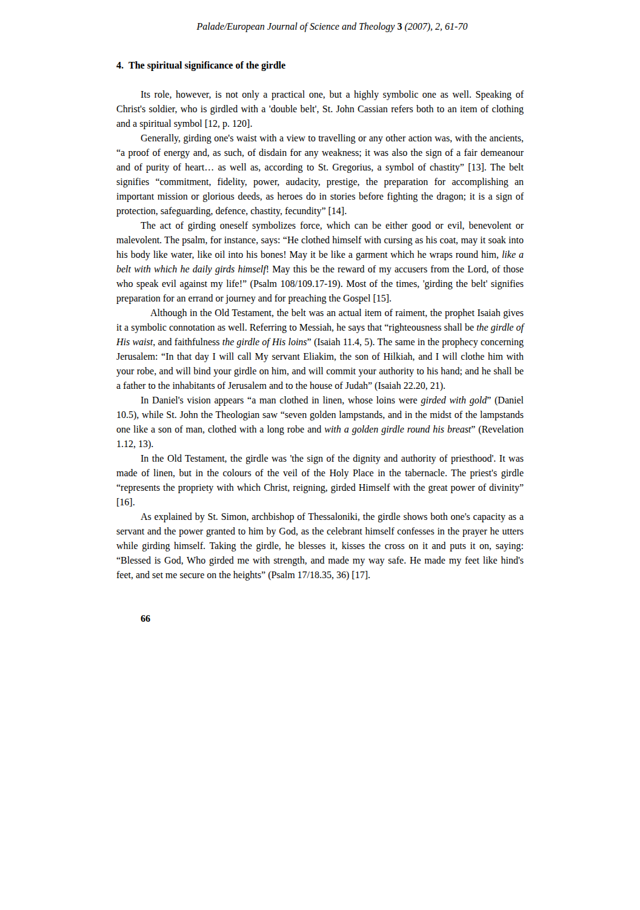Palade/European Journal of Science and Theology 3 (2007), 2, 61-70
4. The spiritual significance of the girdle
Its role, however, is not only a practical one, but a highly symbolic one as well. Speaking of Christ's soldier, who is girdled with a 'double belt', St. John Cassian refers both to an item of clothing and a spiritual symbol [12, p. 120].
Generally, girding one's waist with a view to travelling or any other action was, with the ancients, “a proof of energy and, as such, of disdain for any weakness; it was also the sign of a fair demeanour and of purity of heart… as well as, according to St. Gregorius, a symbol of chastity” [13]. The belt signifies “commitment, fidelity, power, audacity, prestige, the preparation for accomplishing an important mission or glorious deeds, as heroes do in stories before fighting the dragon; it is a sign of protection, safeguarding, defence, chastity, fecundity” [14].
The act of girding oneself symbolizes force, which can be either good or evil, benevolent or malevolent. The psalm, for instance, says: “He clothed himself with cursing as his coat, may it soak into his body like water, like oil into his bones! May it be like a garment which he wraps round him, like a belt with which he daily girds himself! May this be the reward of my accusers from the Lord, of those who speak evil against my life!” (Psalm 108/109.17-19). Most of the times, 'girding the belt' signifies preparation for an errand or journey and for preaching the Gospel [15].
Although in the Old Testament, the belt was an actual item of raiment, the prophet Isaiah gives it a symbolic connotation as well. Referring to Messiah, he says that “righteousness shall be the girdle of His waist, and faithfulness the girdle of His loins” (Isaiah 11.4, 5). The same in the prophecy concerning Jerusalem: “In that day I will call My servant Eliakim, the son of Hilkiah, and I will clothe him with your robe, and will bind your girdle on him, and will commit your authority to his hand; and he shall be a father to the inhabitants of Jerusalem and to the house of Judah” (Isaiah 22.20, 21).
In Daniel's vision appears “a man clothed in linen, whose loins were girded with gold” (Daniel 10.5), while St. John the Theologian saw “seven golden lampstands, and in the midst of the lampstands one like a son of man, clothed with a long robe and with a golden girdle round his breast” (Revelation 1.12, 13).
In the Old Testament, the girdle was 'the sign of the dignity and authority of priesthood'. It was made of linen, but in the colours of the veil of the Holy Place in the tabernacle. The priest's girdle “represents the propriety with which Christ, reigning, girded Himself with the great power of divinity” [16].
As explained by St. Simon, archbishop of Thessaloniki, the girdle shows both one's capacity as a servant and the power granted to him by God, as the celebrant himself confesses in the prayer he utters while girding himself. Taking the girdle, he blesses it, kisses the cross on it and puts it on, saying: “Blessed is God, Who girded me with strength, and made my way safe. He made my feet like hind's feet, and set me secure on the heights” (Psalm 17/18.35, 36) [17].
66